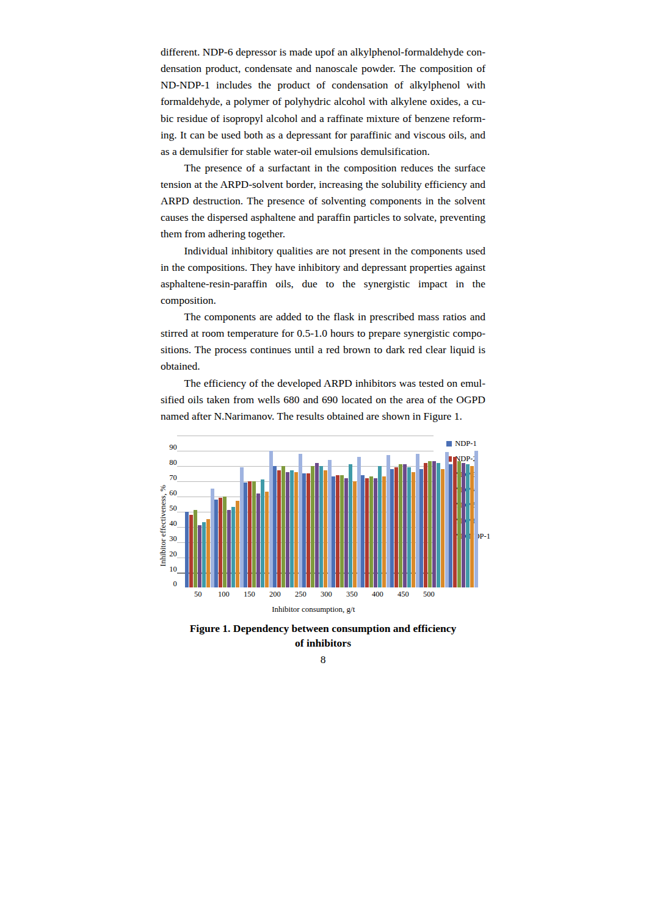different. NDP-6 depressor is made upof an alkylphenol-formaldehyde condensation product, condensate and nanoscale powder. The composition of ND-NDP-1 includes the product of condensation of alkylphenol with formaldehyde, a polymer of polyhydric alcohol with alkylene oxides, a cubic residue of isopropyl alcohol and a raffinate mixture of benzene reforming. It can be used both as a depressant for paraffinic and viscous oils, and as a demulsifier for stable water-oil emulsions demulsification.
The presence of a surfactant in the composition reduces the surface tension at the ARPD-solvent border, increasing the solubility efficiency and ARPD destruction. The presence of solventing components in the solvent causes the dispersed asphaltene and paraffin particles to solvate, preventing them from adhering together.
Individual inhibitory qualities are not present in the components used in the compositions. They have inhibitory and depressant properties against asphaltene-resin-paraffin oils, due to the synergistic impact in the composition.
The components are added to the flask in prescribed mass ratios and stirred at room temperature for 0.5-1.0 hours to prepare synergistic compositions. The process continues until a red brown to dark red clear liquid is obtained.
The efficiency of the developed ARPD inhibitors was tested on emulsified oils taken from wells 680 and 690 located on the area of the OGPD named after N.Narimanov. The results obtained are shown in Figure 1.
Inhibitor effectiveness, %
| 90 | |
| 80 | |
| 70 | |
| 60 | |
| 50 | |
| 40 | |
| 30 | |
| 20 | |
| 10 | |
| 0 | |
50
100
150
200
250
300
350
400
450
500
Inhibitor consumption, g/t
NDP-1
NDP-2
NDP-3
NDP-4
NDP-5
NDP-6
ND-NDP-1
Figure 1. Dependency between consumption and efficiency
of inhibitors
8